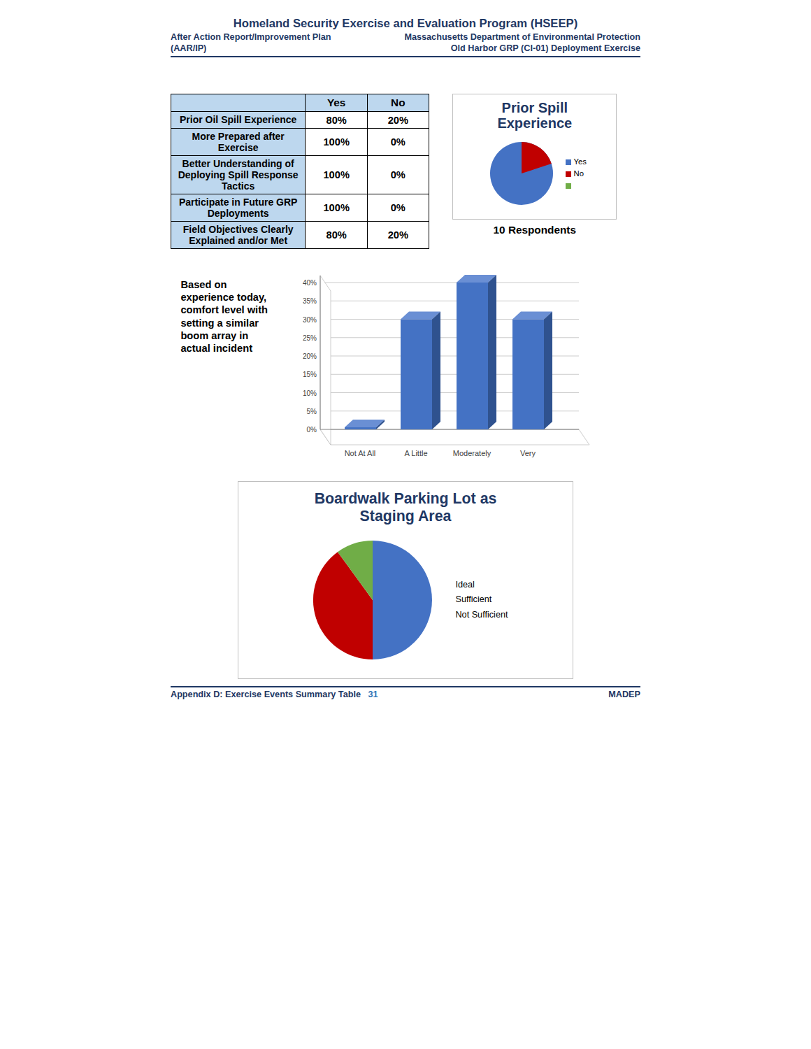Homeland Security Exercise and Evaluation Program (HSEEP)
After Action Report/Improvement Plan
(AAR/IP)
Massachusetts Department of Environmental Protection
Old Harbor GRP (CI-01) Deployment Exercise
| | Yes | No |
| --- | --- | --- |
| Prior Oil Spill Experience | 80% | 20% |
| More Prepared after Exercise | 100% | 0% |
| Better Understanding of Deploying Spill Response Tactics | 100% | 0% |
| Participate in Future GRP Deployments | 100% | 0% |
| Field Objectives Clearly Explained and/or Met | 80% | 20% |
Prior Spill
Experience
Yes
No
10 Respondents
Based on experience today, comfort level with setting a similar boom array in actual incident
0% 5% 10% 15% 20% 25% 30% 35% 40% Not At All A Little Moderately Very
Boardwalk Parking Lot as
Staging Area
Ideal
Sufficient
Not Sufficient
Appendix D: Exercise Events Summary Table 31
MADEP